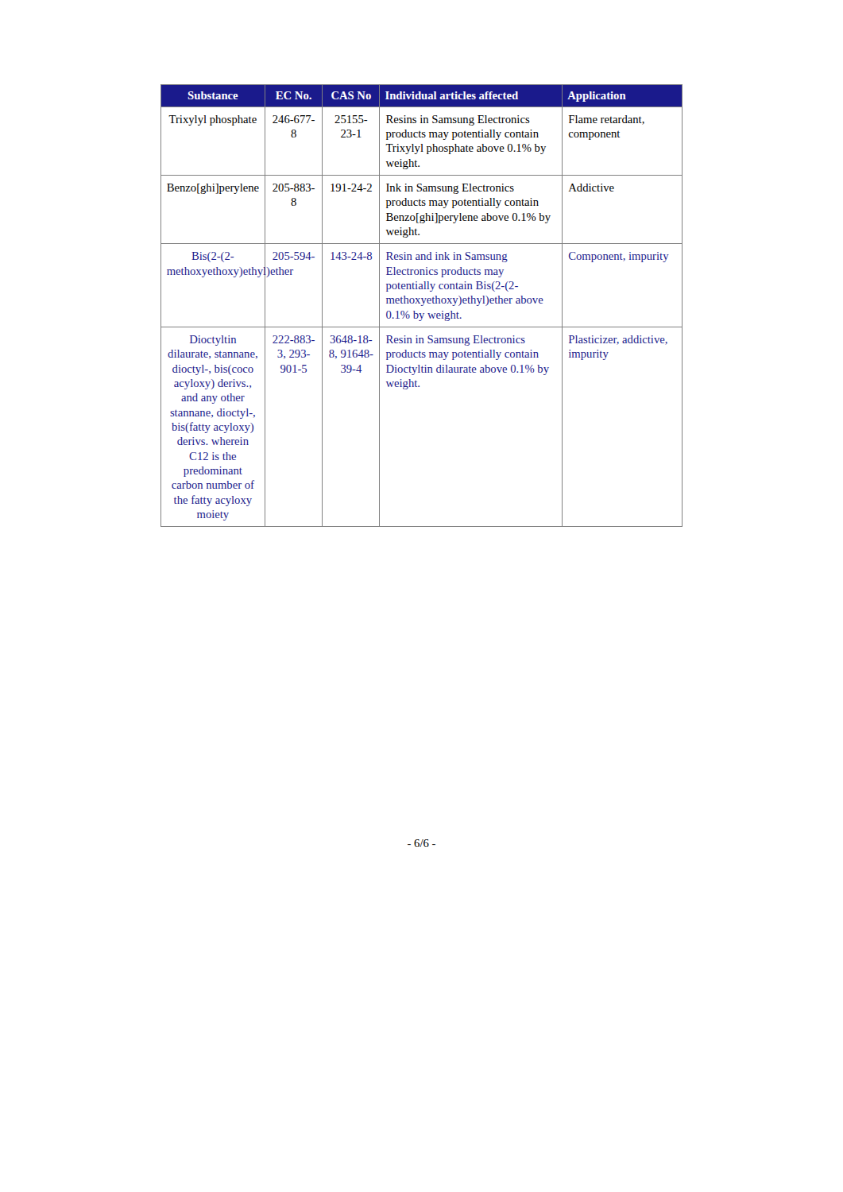| Substance | EC No. | CAS No | Individual articles affected | Application |
| --- | --- | --- | --- | --- |
| Trixylyl phosphate | 246-677-8 | 25155-23-1 | Resins in Samsung Electronics products may potentially contain Trixylyl phosphate above 0.1% by weight. | Flame retardant, component |
| Benzo[ghi]perylene | 205-883-8 | 191-24-2 | Ink in Samsung Electronics products may potentially contain Benzo[ghi]perylene above 0.1% by weight. | Addictive |
| Bis(2-(2-methoxyethoxy)ethyl)ether | 205-594- | 143-24-8 | Resin and ink in Samsung Electronics products may potentially contain Bis(2-(2-methoxyethoxy)ethyl)ether above 0.1% by weight. | Component, impurity |
| Dioctyltin dilaurate, stannane, dioctyl-, bis(coco acyloxy) derivs., and any other stannane, dioctyl-, bis(fatty acyloxy) derivs. wherein C12 is the predominant carbon number of the fatty acyloxy moiety | 222-883-3, 293-901-5 | 3648-18-8, 91648-39-4 | Resin in Samsung Electronics products may potentially contain Dioctyltin dilaurate above 0.1% by weight. | Plasticizer, addictive, impurity |
- 6/6 -